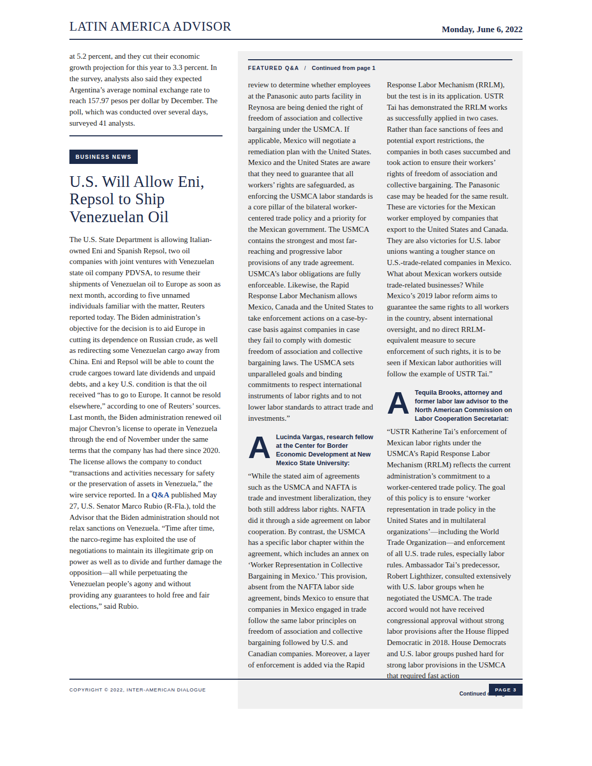LATIN AMERICA ADVISOR
Monday, June 6, 2022
at 5.2 percent, and they cut their economic growth projection for this year to 3.3 percent. In the survey, analysts also said they expected Argentina’s average nominal exchange rate to reach 157.97 pesos per dollar by December. The poll, which was conducted over several days, surveyed 41 analysts.
BUSINESS NEWS
U.S. Will Allow Eni,
Repsol to Ship
Venezuelan Oil
The U.S. State Department is allowing Italian-owned Eni and Spanish Repsol, two oil companies with joint ventures with Venezuelan state oil company PDVSA, to resume their shipments of Venezuelan oil to Europe as soon as next month, according to five unnamed individuals familiar with the matter, Reuters reported today. The Biden administration’s objective for the decision is to aid Europe in cutting its dependence on Russian crude, as well as redirecting some Venezuelan cargo away from China. Eni and Repsol will be able to count the crude cargoes toward late dividends and unpaid debts, and a key U.S. condition is that the oil received “has to go to Europe. It cannot be resold elsewhere,” according to one of Reuters’ sources. Last month, the Biden administration renewed oil major Chevron’s license to operate in Venezuela through the end of November under the same terms that the company has had there since 2020. The license allows the company to conduct “transactions and activities necessary for safety or the preservation of assets in Venezuela,” the wire service reported. In a Q&A published May 27, U.S. Senator Marco Rubio (R-Fla.), told the Advisor that the Biden administration should not relax sanctions on Venezuela. “Time after time, the narco-regime has exploited the use of negotiations to maintain its illegitimate grip on power as well as to divide and further damage the opposition—all while perpetuating the Venezuelan people’s agony and without providing any guarantees to hold free and fair elections,” said Rubio.
FEATURED Q&A / Continued from page 1
review to determine whether employees at the Panasonic auto parts facility in Reynosa are being denied the right of freedom of association and collective bargaining under the USMCA. If applicable, Mexico will negotiate a remediation plan with the United States. Mexico and the United States are aware that they need to guarantee that all workers’ rights are safeguarded, as enforcing the USMCA labor standards is a core pillar of the bilateral worker-centered trade policy and a priority for the Mexican government. The USMCA contains the strongest and most far-reaching and progressive labor provisions of any trade agreement. USMCA’s labor obligations are fully enforceable. Likewise, the Rapid Response Labor Mechanism allows Mexico, Canada and the United States to take enforcement actions on a case-by-case basis against companies in case they fail to comply with domestic freedom of association and collective bargaining laws. The USMCA sets unparalleled goals and binding commitments to respect international instruments of labor rights and to not lower labor standards to attract trade and investments.”
A
Lucinda Vargas, research fellow at the Center for Border Economic Development at New Mexico State University:
“While the stated aim of agreements such as the USMCA and NAFTA is trade and investment liberalization, they both still address labor rights. NAFTA did it through a side agreement on labor cooperation. By contrast, the USMCA has a specific labor chapter within the agreement, which includes an annex on ‘Worker Representation in Collective Bargaining in Mexico.’ This provision, absent from the NAFTA labor side agreement, binds Mexico to ensure that companies in Mexico engaged in trade follow the same labor principles on freedom of association and collective bargaining followed by U.S. and Canadian companies. Moreover, a layer of enforcement is added via the Rapid
Response Labor Mechanism (RRLM), but the test is in its application. USTR Tai has demonstrated the RRLM works as successfully applied in two cases. Rather than face sanctions of fees and potential export restrictions, the companies in both cases succumbed and took action to ensure their workers’ rights of freedom of association and collective bargaining. The Panasonic case may be headed for the same result. These are victories for the Mexican worker employed by companies that export to the United States and Canada. They are also victories for U.S. labor unions wanting a tougher stance on U.S.-trade-related companies in Mexico. What about Mexican workers outside trade-related businesses? While Mexico’s 2019 labor reform aims to guarantee the same rights to all workers in the country, absent international oversight, and no direct RRLM-equivalent measure to secure enforcement of such rights, it is to be seen if Mexican labor authorities will follow the example of USTR Tai.”
A
Tequila Brooks, attorney and former labor law advisor to the North American Commission on Labor Cooperation Secretariat:
“USTR Katherine Tai’s enforcement of Mexican labor rights under the USMCA’s Rapid Response Labor Mechanism (RRLM) reflects the current administration’s commitment to a worker-centered trade policy. The goal of this policy is to ensure ‘worker representation in trade policy in the United States and in multilateral organizations’—including the World Trade Organization—and enforcement of all U.S. trade rules, especially labor rules. Ambassador Tai’s predecessor, Robert Lighthizer, consulted extensively with U.S. labor groups when he negotiated the USMCA. The trade accord would not have received congressional approval without strong labor provisions after the House flipped Democratic in 2018. House Democrats and U.S. labor groups pushed hard for strong labor provisions in the USMCA that required fast action
Continued on page 4
COPYRIGHT © 2022, INTER-AMERICAN DIALOGUE
PAGE 3